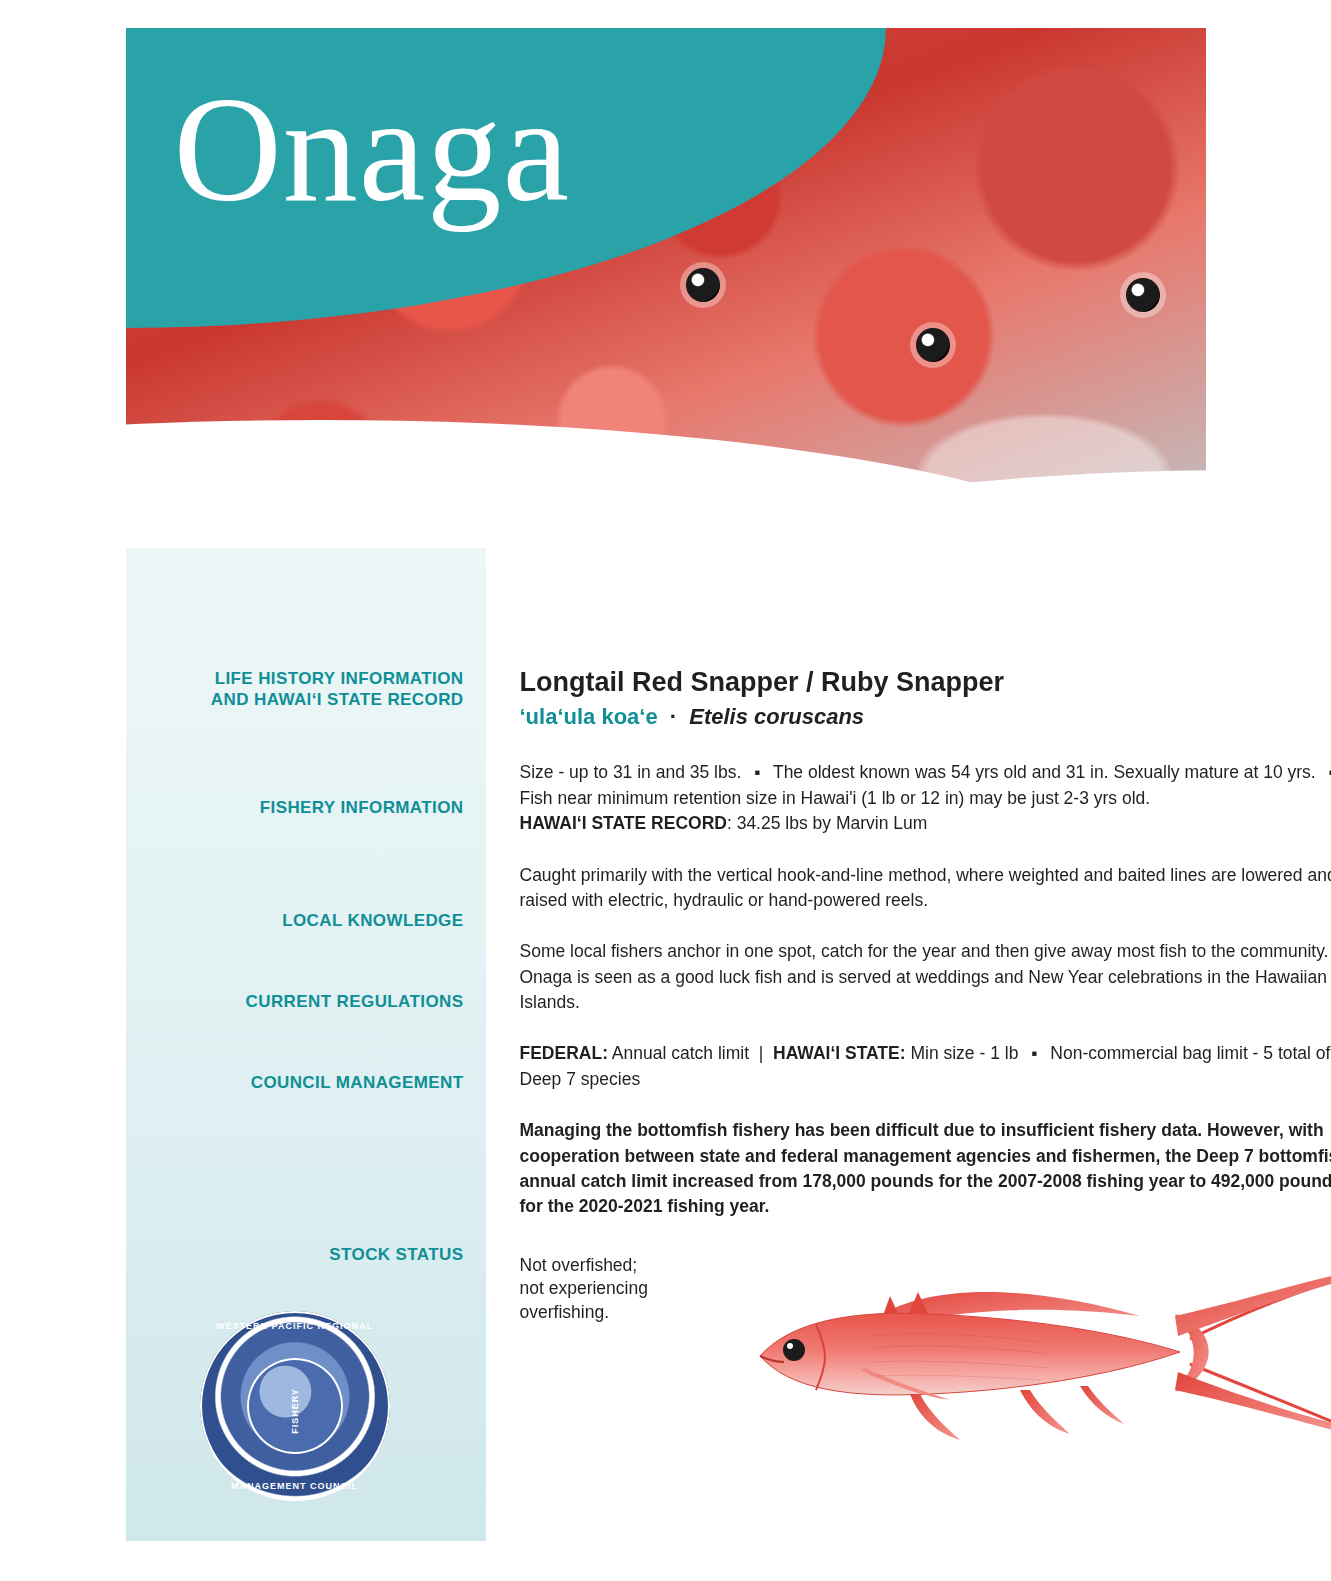Onaga
Life History Information
and Hawai‘i State Record
Fishery Information
Local Knowledge
Current Regulations
Council Management
Stock Status
WESTERN PACIFIC REGIONAL MANAGEMENT COUNCIL FISHERY
Longtail Red Snapper / Ruby Snapper
‘ula‘ula koa‘e · Etelis coruscans
Size - up to 31 in and 35 lbs. ▪ The oldest known was 54 yrs old and 31 in. Sexually mature at 10 yrs. ▪ Fish near minimum retention size in Hawai'i (1 lb or 12 in) may be just 2-3 yrs old.
HAWAI‘I STATE RECORD: 34.25 lbs by Marvin Lum
Caught primarily with the vertical hook-and-line method, where weighted and baited lines are lowered and raised with electric, hydraulic or hand-powered reels.
Some local fishers anchor in one spot, catch for the year and then give away most fish to the community. Onaga is seen as a good luck fish and is served at weddings and New Year celebrations in the Hawaiian Islands.
FEDERAL: Annual catch limit | HAWAI‘I STATE: Min size - 1 lb ▪ Non-commercial bag limit - 5 total of Deep 7 species
Managing the bottomfish fishery has been difficult due to insufficient fishery data. However, with cooperation between state and federal management agencies and fishermen, the Deep 7 bottomfish annual catch limit increased from 178,000 pounds for the 2007-2008 fishing year to 492,000 pounds for the 2020-2021 fishing year.
Not overfished;
not experiencing
overfishing.